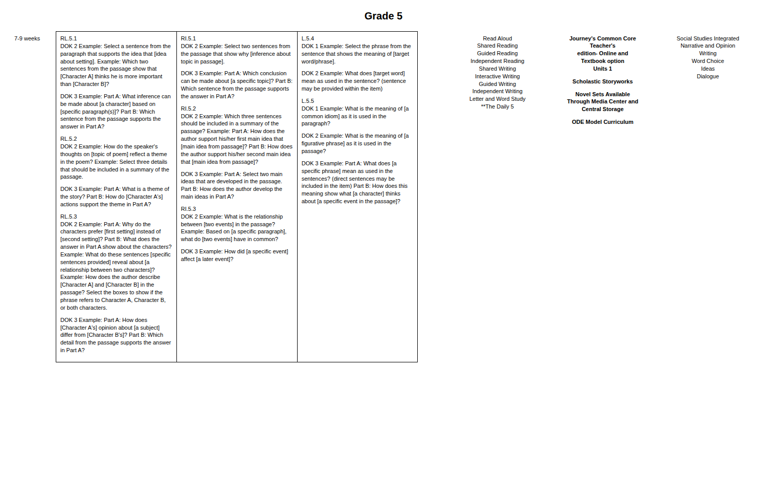Grade 5
| 7-9 weeks | / RL.5.1 DOK 2 Example: Select a sentence from the paragraph that supports the idea that [idea about setting]. Example: Which two sentences from the passage show that [Character A] thinks he is more important than [Character B]? DOK 3 Example: Part A: What inference can be made about [a character] based on [specific paragraph(s)]? Part B: Which sentence from the passage supports the answer in Part A? RL.5.2 DOK 2 Example: How do the speaker's thoughts on [topic of poem] reflect a theme in the poem? Example: Select three details that should be included in a summary of the passage. DOK 3 Example: Part A: What is a theme of the story? Part B: How do [Character A's] actions support the theme in Part A? RL.5.3 DOK 2 Example: Part A: Why do the characters prefer [first setting] instead of [second setting]? Part B: What does the answer in Part A show about the characters? Example: What do these sentences [specific sentences provided] reveal about [a relationship between two characters]? Example: How does the author describe [Character A] and [Character B] in the passage? Select the boxes to show if the phrase refers to Character A, Character B, or both characters. DOK 3 Example: Part A: How does [Character A's] opinion about [a subject] differ from [Character B's]? Part B: Which detail from the passage supports the answer in Part A? / RI.5.1 DOK 2 Example: Select two sentences from the passage that show why [inference about topic in passage]. DOK 3 Example: Part A: Which conclusion can be made about [a specific topic]? Part B: Which sentence from the passage supports the answer in Part A? RI.5.2 DOK 2 Example: Which three sentences should be included in a summary of the passage? Example: Part A: How does the author support his/her first main idea that [main idea from passage]? Part B: How does the author support his/her second main idea that [main idea from passage]? DOK 3 Example: Part A: Select two main ideas that are developed in the passage. Part B: How does the author develop the main ideas in Part A? RI.5.3 DOK 2 Example: What is the relationship between [two events] in the passage? Example: Based on [a specific paragraph], what do [two events] have in common? DOK 3 Example: How did [a specific event] affect [a later event]? / L.5.4 DOK 1 Example: Select the phrase from the sentence that shows the meaning of [target word/phrase]. DOK 2 Example: What does [target word] mean as used in the sentence? (sentence may be provided within the item) L.5.5 DOK 1 Example: What is the meaning of [a common idiom] as it is used in the paragraph? DOK 2 Example: What is the meaning of [a figurative phrase] as it is used in the passage? DOK 3 Example: Part A: What does [a specific phrase] mean as used in the sentences? (direct sentences may be included in the item) Part B: How does this meaning show what [a character] thinks about [a specific event in the passage]? / | | Read Aloud Shared Reading Guided Reading Independent Reading Shared Writing Interactive Writing Guided Writing Independent Writing Letter and Word Study **The Daily 5 | Journey's Common Core Teacher's edition- Online and Textbook option Units 1 Scholastic Storyworks Novel Sets Available Through Media Center and Central Storage ODE Model Curriculum | Social Studies Integrated Narrative and Opinion Writing Word Choice Ideas Dialogue |